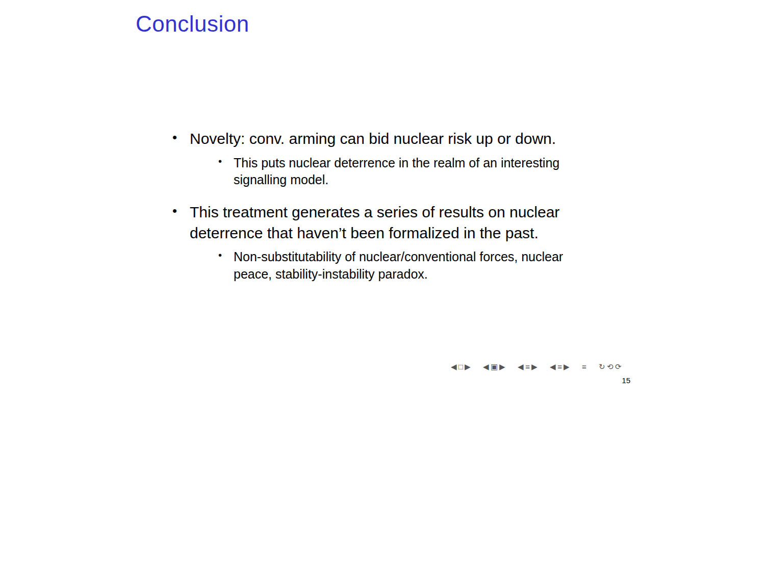Conclusion
Novelty: conv. arming can bid nuclear risk up or down.
This puts nuclear deterrence in the realm of an interesting signalling model.
This treatment generates a series of results on nuclear deterrence that haven’t been formalized in the past.
Non-substitutability of nuclear/conventional forces, nuclear peace, stability-instability paradox.
◀□▶ ◀▣▶ ◀≡▶ ◀≡▶ ≡ ↻⟲⟳
15